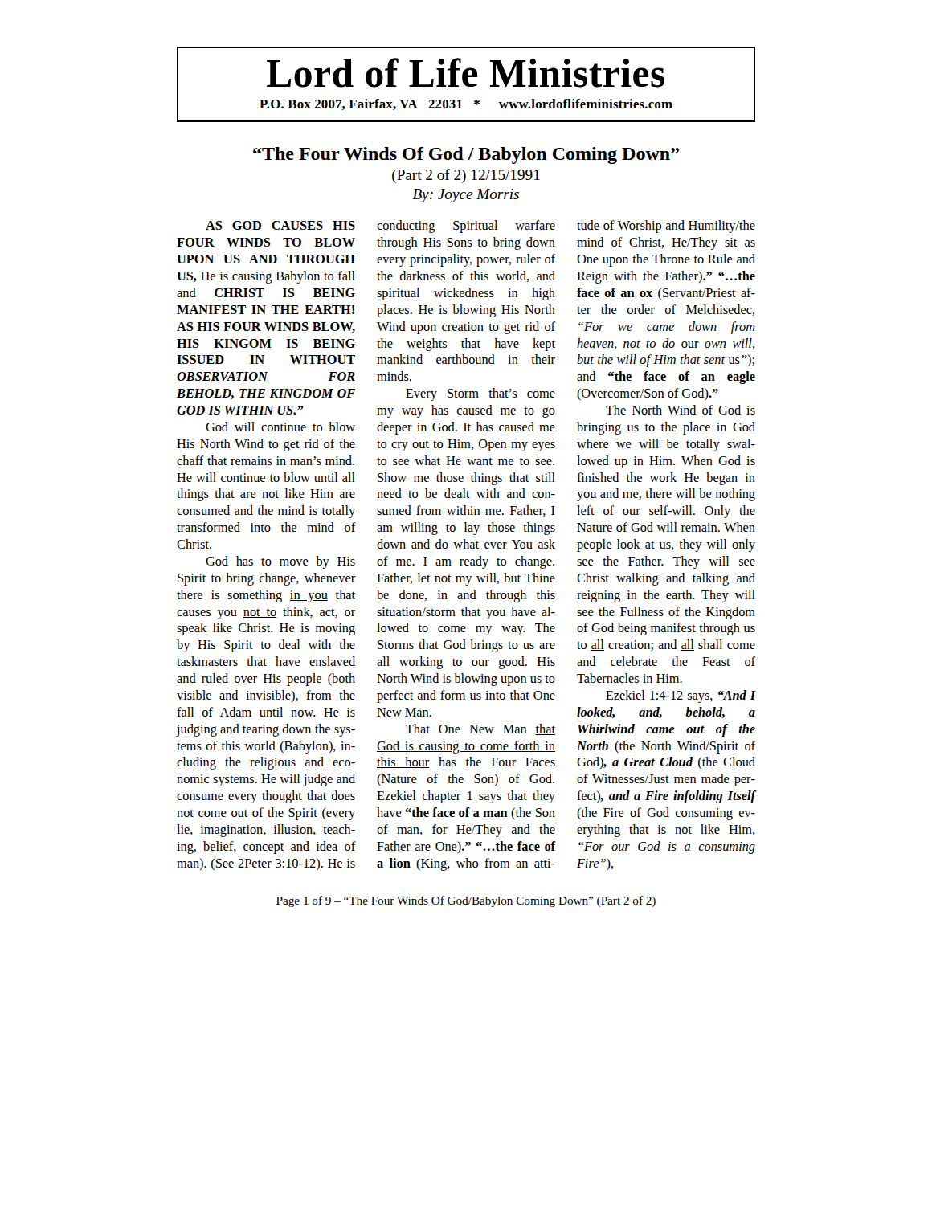Lord of Life Ministries
P.O. Box 2007, Fairfax, VA 22031 * www.lordoflifeministries.com
“The Four Winds Of God / Babylon Coming Down”
(Part 2 of 2) 12/15/1991
By: Joyce Morris
AS GOD CAUSES HIS FOUR WINDS TO BLOW UPON US AND THROUGH US, He is causing Babylon to fall and CHRIST IS BEING MANIFEST IN THE EARTH! AS HIS FOUR WINDS BLOW, HIS KINGOM IS BEING ISSUED IN WITHOUT OBSERVATION FOR BEHOLD, THE KINGDOM OF GOD IS WITHIN US.”
God will continue to blow His North Wind to get rid of the chaff that remains in man’s mind. He will continue to blow until all things that are not like Him are consumed and the mind is totally transformed into the mind of Christ.
God has to move by His Spirit to bring change, whenever there is something in you that causes you not to think, act, or speak like Christ. He is moving by His Spirit to deal with the taskmasters that have enslaved and ruled over His people (both visible and invisible), from the fall of Adam until now. He is judging and tearing down the systems of this world (Babylon), including the religious and economic systems. He will judge and consume every thought that does not come out of the Spirit (every lie, imagination, illusion, teaching, belief, concept and idea of man). (See 2Peter 3:10-12). He is conducting Spiritual warfare through His Sons to bring down every principality, power, ruler of the darkness of this world, and spiritual wickedness in high places. He is blowing His North Wind upon creation to get rid of the weights that have kept mankind earthbound in their minds.
Every Storm that’s come my way has caused me to go deeper in God. It has caused me to cry out to Him, Open my eyes to see what He want me to see. Show me those things that still need to be dealt with and consumed from within me. Father, I am willing to lay those things down and do what ever You ask of me. I am ready to change. Father, let not my will, but Thine be done, in and through this situation/storm that you have allowed to come my way. The Storms that God brings to us are all working to our good. His North Wind is blowing upon us to perfect and form us into that One New Man.
That One New Man that God is causing to come forth in this hour has the Four Faces (Nature of the Son) of God. Ezekiel chapter 1 says that they have “the face of a man (the Son of man, for He/They and the Father are One).” “…the face of a lion (King, who from an attitude of Worship and Humility/the mind of Christ, He/They sit as One upon the Throne to Rule and Reign with the Father).” “…the face of an ox (Servant/Priest after the order of Melchisedec, “For we came down from heaven, not to do our own will, but the will of Him that sent us”); and “the face of an eagle (Overcomer/Son of God).”
The North Wind of God is bringing us to the place in God where we will be totally swallowed up in Him. When God is finished the work He began in you and me, there will be nothing left of our self-will. Only the Nature of God will remain. When people look at us, they will only see the Father. They will see Christ walking and talking and reigning in the earth. They will see the Fullness of the Kingdom of God being manifest through us to all creation; and all shall come and celebrate the Feast of Tabernacles in Him.
Ezekiel 1:4-12 says, “And I looked, and, behold, a Whirlwind came out of the North (the North Wind/Spirit of God), a Great Cloud (the Cloud of Witnesses/Just men made perfect), and a Fire infolding Itself (the Fire of God consuming everything that is not like Him, “For our God is a consuming Fire”),
Page 1 of 9 – “The Four Winds Of God/Babylon Coming Down” (Part 2 of 2)